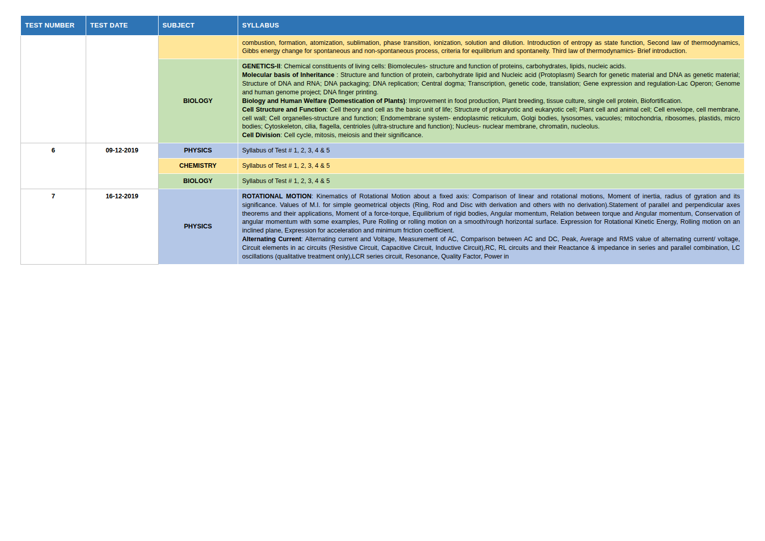| TEST NUMBER | TEST DATE | SUBJECT | SYLLABUS |
| --- | --- | --- | --- |
| | | | combustion, formation, atomization, sublimation, phase transition, ionization, solution and dilution. Introduction of entropy as state function, Second law of thermodynamics, Gibbs energy change for spontaneous and non-spontaneous process, criteria for equilibrium and spontaneity. Third law of thermodynamics- Brief introduction. |
| BIOLOGY | GENETICS-II : Chemical constituents of living cells: Biomolecules- structure and function of proteins, carbohydrates, lipids, nucleic acids. Molecular basis of Inheritance : Structure and function of protein, carbohydrate lipid and Nucleic acid (Protoplasm) Search for genetic material and DNA as genetic material; Structure of DNA and RNA; DNA packaging; DNA replication; Central dogma; Transcription, genetic code, translation; Gene expression and regulation-Lac Operon; Genome and human genome project; DNA finger printing. Biology and Human Welfare (Domestication of Plants) : Improvement in food production, Plant breeding, tissue culture, single cell protein, Biofortification. Cell Structure and Function : Cell theory and cell as the basic unit of life; Structure of prokaryotic and eukaryotic cell; Plant cell and animal cell; Cell envelope, cell membrane, cell wall; Cell organelles-structure and function; Endomembrane system- endoplasmic reticulum, Golgi bodies, lysosomes, vacuoles; mitochondria, ribosomes, plastids, micro bodies; Cytoskeleton, cilia, flagella, centrioles (ultra-structure and function); Nucleus- nuclear membrane, chromatin, nucleolus. Cell Division : Cell cycle, mitosis, meiosis and their significance. |
| 6 | 09-12-2019 | PHYSICS | Syllabus of Test # 1, 2, 3, 4 & 5 |
| CHEMISTRY | Syllabus of Test # 1, 2, 3, 4 & 5 |
| BIOLOGY | Syllabus of Test # 1, 2, 3, 4 & 5 |
| 7 | 16-12-2019 | PHYSICS | ROTATIONAL MOTION : Kinematics of Rotational Motion about a fixed axis: Comparison of linear and rotational motions, Moment of inertia, radius of gyration and its significance. Values of M.I. for simple geometrical objects (Ring, Rod and Disc with derivation and others with no derivation).Statement of parallel and perpendicular axes theorems and their applications, Moment of a force-torque, Equilibrium of rigid bodies, Angular momentum, Relation between torque and Angular momentum, Conservation of angular momentum with some examples, Pure Rolling or rolling motion on a smooth/rough horizontal surface. Expression for Rotational Kinetic Energy, Rolling motion on an inclined plane, Expression for acceleration and minimum friction coefficient. Alternating Current : Alternating current and Voltage, Measurement of AC, Comparison between AC and DC, Peak, Average and RMS value of alternating current/ voltage, Circuit elements in ac circuits (Resistive Circuit, Capacitive Circuit, Inductive Circuit),RC, RL circuits and their Reactance & impedance in series and parallel combination, LC oscillations (qualitative treatment only),LCR series circuit, Resonance, Quality Factor, Power in |